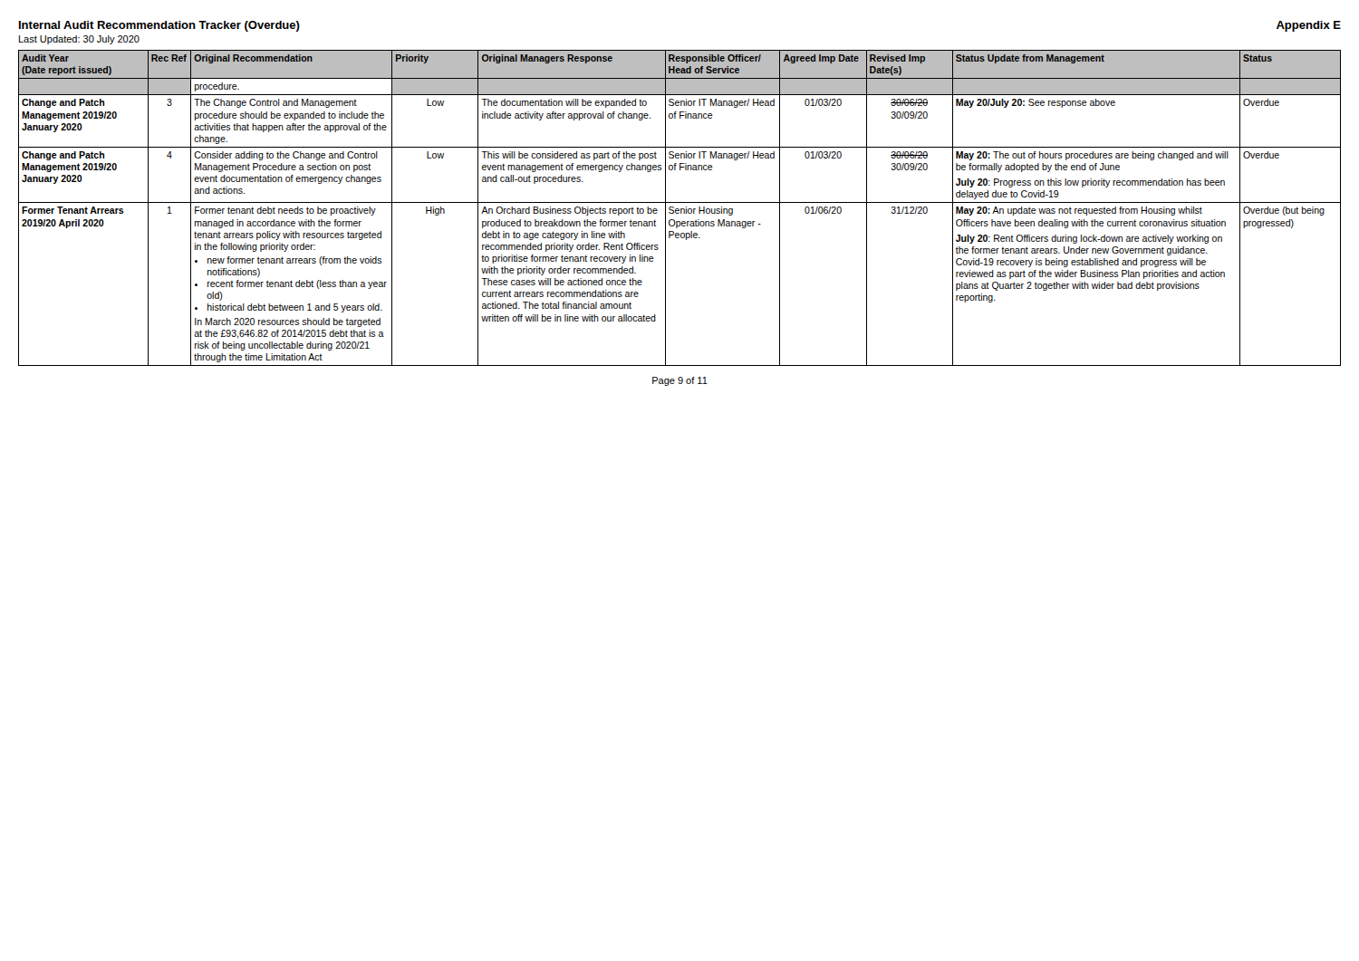Internal Audit Recommendation Tracker (Overdue)
Last Updated: 30 July 2020
Appendix E
| Audit Year (Date report issued) | Rec Ref | Original Recommendation | Priority | Original Managers Response | Responsible Officer/ Head of Service | Agreed Imp Date | Revised Imp Date(s) | Status Update from Management | Status |
| --- | --- | --- | --- | --- | --- | --- | --- | --- | --- |
| | | procedure. | | | | | | | |
| Change and Patch Management 2019/20 January 2020 | 3 | The Change Control and Management procedure should be expanded to include the activities that happen after the approval of the change. | Low | The documentation will be expanded to include activity after approval of change. | Senior IT Manager/ Head of Finance | 01/03/20 | 30/06/20 30/09/20 | May 20/July 20: See response above | Overdue |
| Change and Patch Management 2019/20 January 2020 | 4 | Consider adding to the Change and Control Management Procedure a section on post event documentation of emergency changes and actions. | Low | This will be considered as part of the post event management of emergency changes and call-out procedures. | Senior IT Manager/ Head of Finance | 01/03/20 | 30/06/20 30/09/20 | May 20: The out of hours procedures are being changed and will be formally adopted by the end of June July 20 : Progress on this low priority recommendation has been delayed due to Covid-19 | Overdue |
| Former Tenant Arrears 2019/20 April 2020 | 1 | Former tenant debt needs to be proactively managed in accordance with the former tenant arrears policy with resources targeted in the following priority order: new former tenant arrears (from the voids notifications) recent former tenant debt (less than a year old) historical debt between 1 and 5 years old. In March 2020 resources should be targeted at the £93,646.82 of 2014/2015 debt that is a risk of being uncollectable during 2020/21 through the time Limitation Act | High | An Orchard Business Objects report to be produced to breakdown the former tenant debt in to age category in line with recommended priority order. Rent Officers to prioritise former tenant recovery in line with the priority order recommended. These cases will be actioned once the current arrears recommendations are actioned. The total financial amount written off will be in line with our allocated | Senior Housing Operations Manager - People. | 01/06/20 | 31/12/20 | May 20: An update was not requested from Housing whilst Officers have been dealing with the current coronavirus situation July 20 : Rent Officers during lock-down are actively working on the former tenant arears. Under new Government guidance. Covid-19 recovery is being established and progress will be reviewed as part of the wider Business Plan priorities and action plans at Quarter 2 together with wider bad debt provisions reporting. | Overdue (but being progressed) |
Page 9 of 11